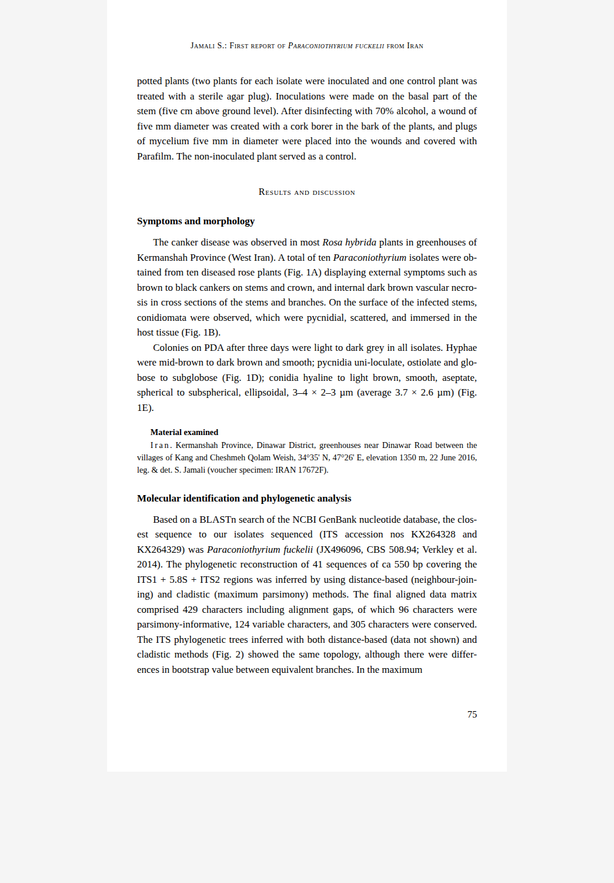Jamali S.: First report of Paraconiothyrium fuckelii from Iran
potted plants (two plants for each isolate were inoculated and one control plant was treated with a sterile agar plug). Inoculations were made on the basal part of the stem (five cm above ground level). After disinfecting with 70% alcohol, a wound of five mm diameter was created with a cork borer in the bark of the plants, and plugs of mycelium five mm in diameter were placed into the wounds and covered with Parafilm. The non-inoculated plant served as a control.
Results and discussion
Symptoms and morphology
The canker disease was observed in most Rosa hybrida plants in greenhouses of Kermanshah Province (West Iran). A total of ten Paraconiothyrium isolates were obtained from ten diseased rose plants (Fig. 1A) displaying external symptoms such as brown to black cankers on stems and crown, and internal dark brown vascular necrosis in cross sections of the stems and branches. On the surface of the infected stems, conidiomata were observed, which were pycnidial, scattered, and immersed in the host tissue (Fig. 1B).
Colonies on PDA after three days were light to dark grey in all isolates. Hyphae were mid-brown to dark brown and smooth; pycnidia uni-loculate, ostiolate and globose to subglobose (Fig. 1D); conidia hyaline to light brown, smooth, aseptate, spherical to subspherical, ellipsoidal, 3–4 × 2–3 µm (average 3.7 × 2.6 µm) (Fig. 1E).
Material examined
Iran. Kermanshah Province, Dinawar District, greenhouses near Dinawar Road between the villages of Kang and Cheshmeh Qolam Weish, 34°35' N, 47°26' E, elevation 1350 m, 22 June 2016, leg. & det. S. Jamali (voucher specimen: IRAN 17672F).
Molecular identification and phylogenetic analysis
Based on a BLASTn search of the NCBI GenBank nucleotide database, the closest sequence to our isolates sequenced (ITS accession nos KX264328 and KX264329) was Paraconiothyrium fuckelii (JX496096, CBS 508.94; Verkley et al. 2014). The phylogenetic reconstruction of 41 sequences of ca 550 bp covering the ITS1 + 5.8S + ITS2 regions was inferred by using distance-based (neighbour-joining) and cladistic (maximum parsimony) methods. The final aligned data matrix comprised 429 characters including alignment gaps, of which 96 characters were parsimony-informative, 124 variable characters, and 305 characters were conserved. The ITS phylogenetic trees inferred with both distance-based (data not shown) and cladistic methods (Fig. 2) showed the same topology, although there were differences in bootstrap value between equivalent branches. In the maximum
75